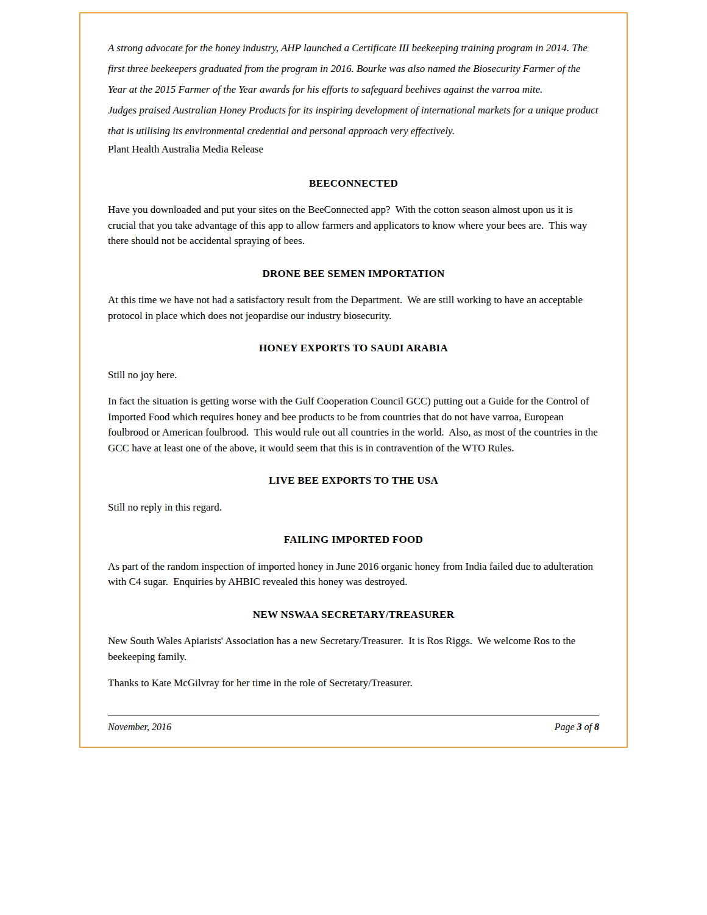A strong advocate for the honey industry, AHP launched a Certificate III beekeeping training program in 2014. The first three beekeepers graduated from the program in 2016. Bourke was also named the Biosecurity Farmer of the Year at the 2015 Farmer of the Year awards for his efforts to safeguard beehives against the varroa mite.
Judges praised Australian Honey Products for its inspiring development of international markets for a unique product that is utilising its environmental credential and personal approach very effectively.
Plant Health Australia Media Release
BEECONNECTED
Have you downloaded and put your sites on the BeeConnected app? With the cotton season almost upon us it is crucial that you take advantage of this app to allow farmers and applicators to know where your bees are. This way there should not be accidental spraying of bees.
DRONE BEE SEMEN IMPORTATION
At this time we have not had a satisfactory result from the Department. We are still working to have an acceptable protocol in place which does not jeopardise our industry biosecurity.
HONEY EXPORTS TO SAUDI ARABIA
Still no joy here.
In fact the situation is getting worse with the Gulf Cooperation Council GCC) putting out a Guide for the Control of Imported Food which requires honey and bee products to be from countries that do not have varroa, European foulbrood or American foulbrood. This would rule out all countries in the world. Also, as most of the countries in the GCC have at least one of the above, it would seem that this is in contravention of the WTO Rules.
LIVE BEE EXPORTS TO THE USA
Still no reply in this regard.
FAILING IMPORTED FOOD
As part of the random inspection of imported honey in June 2016 organic honey from India failed due to adulteration with C4 sugar. Enquiries by AHBIC revealed this honey was destroyed.
NEW NSWAA SECRETARY/TREASURER
New South Wales Apiarists' Association has a new Secretary/Treasurer. It is Ros Riggs. We welcome Ros to the beekeeping family.
Thanks to Kate McGilvray for her time in the role of Secretary/Treasurer.
November, 2016
Page 3 of 8